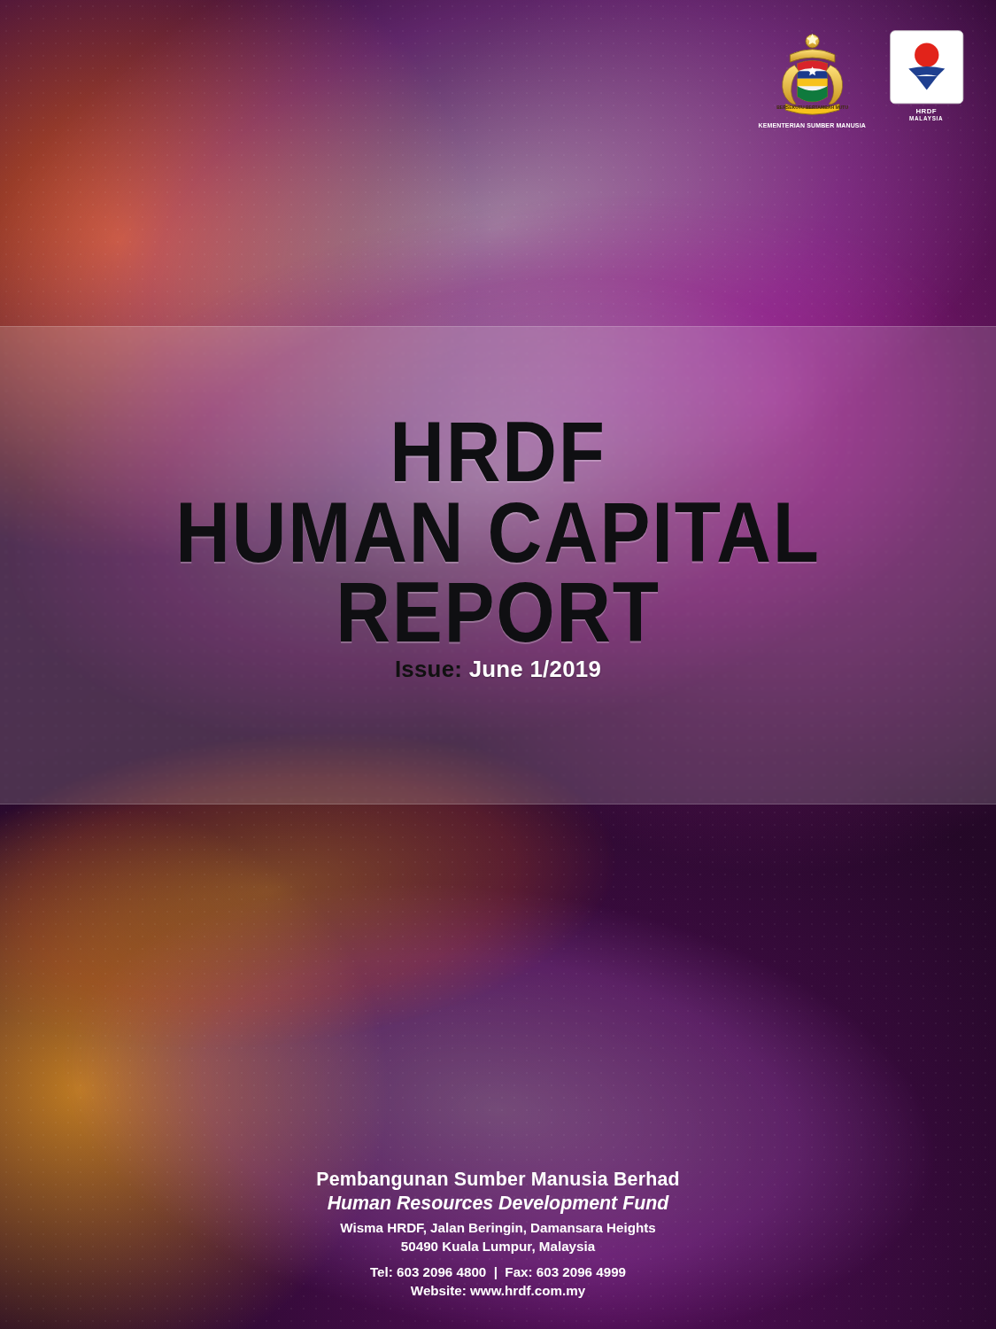BERSEKUTU BERTAMBAH MUTU
Kementerian Sumber Manusia
HRDF
MALAYSIA
HRDF HUMAN CAPITAL REPORT
Issue: June 1/2019
Pembangunan Sumber Manusia Berhad
Human Resources Development Fund
Wisma HRDF, Jalan Beringin, Damansara Heights
50490 Kuala Lumpur, Malaysia
Tel: 603 2096 4800 | Fax: 603 2096 4999
Website: www.hrdf.com.my